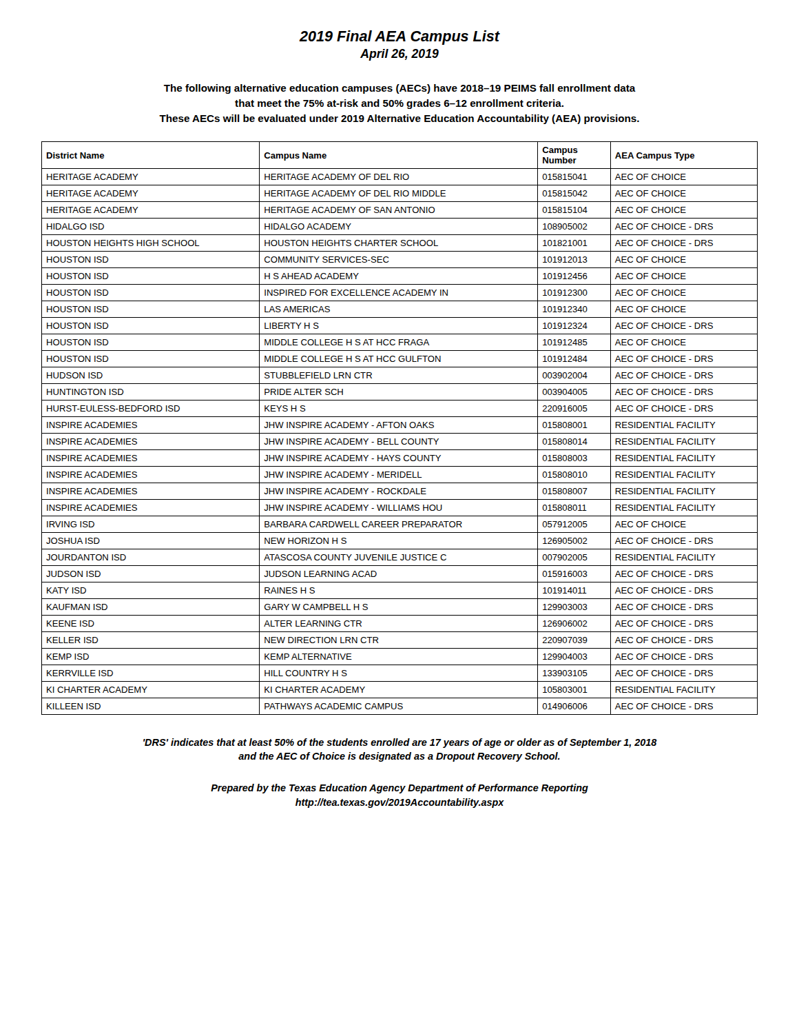2019 Final AEA Campus List
April 26, 2019
The following alternative education campuses (AECs) have 2018–19 PEIMS fall enrollment data
that meet the 75% at-risk and 50% grades 6–12 enrollment criteria.
These AECs will be evaluated under 2019 Alternative Education Accountability (AEA) provisions.
2019 Final AEA Campus List
| District Name | Campus Name | Campus Number | AEA Campus Type |
| --- | --- | --- | --- |
| HERITAGE ACADEMY | HERITAGE ACADEMY OF DEL RIO | 015815041 | AEC OF CHOICE |
| HERITAGE ACADEMY | HERITAGE ACADEMY OF DEL RIO MIDDLE | 015815042 | AEC OF CHOICE |
| HERITAGE ACADEMY | HERITAGE ACADEMY OF SAN ANTONIO | 015815104 | AEC OF CHOICE |
| HIDALGO ISD | HIDALGO ACADEMY | 108905002 | AEC OF CHOICE - DRS |
| HOUSTON HEIGHTS HIGH SCHOOL | HOUSTON HEIGHTS CHARTER SCHOOL | 101821001 | AEC OF CHOICE - DRS |
| HOUSTON ISD | COMMUNITY SERVICES-SEC | 101912013 | AEC OF CHOICE |
| HOUSTON ISD | H S AHEAD ACADEMY | 101912456 | AEC OF CHOICE |
| HOUSTON ISD | INSPIRED FOR EXCELLENCE ACADEMY IN | 101912300 | AEC OF CHOICE |
| HOUSTON ISD | LAS AMERICAS | 101912340 | AEC OF CHOICE |
| HOUSTON ISD | LIBERTY H S | 101912324 | AEC OF CHOICE - DRS |
| HOUSTON ISD | MIDDLE COLLEGE H S AT HCC FRAGA | 101912485 | AEC OF CHOICE |
| HOUSTON ISD | MIDDLE COLLEGE H S AT HCC GULFTON | 101912484 | AEC OF CHOICE - DRS |
| HUDSON ISD | STUBBLEFIELD LRN CTR | 003902004 | AEC OF CHOICE - DRS |
| HUNTINGTON ISD | PRIDE ALTER SCH | 003904005 | AEC OF CHOICE - DRS |
| HURST-EULESS-BEDFORD ISD | KEYS H S | 220916005 | AEC OF CHOICE - DRS |
| INSPIRE ACADEMIES | JHW INSPIRE ACADEMY - AFTON OAKS | 015808001 | RESIDENTIAL FACILITY |
| INSPIRE ACADEMIES | JHW INSPIRE ACADEMY - BELL COUNTY | 015808014 | RESIDENTIAL FACILITY |
| INSPIRE ACADEMIES | JHW INSPIRE ACADEMY - HAYS COUNTY | 015808003 | RESIDENTIAL FACILITY |
| INSPIRE ACADEMIES | JHW INSPIRE ACADEMY - MERIDELL | 015808010 | RESIDENTIAL FACILITY |
| INSPIRE ACADEMIES | JHW INSPIRE ACADEMY - ROCKDALE | 015808007 | RESIDENTIAL FACILITY |
| INSPIRE ACADEMIES | JHW INSPIRE ACADEMY - WILLIAMS HOU | 015808011 | RESIDENTIAL FACILITY |
| IRVING ISD | BARBARA CARDWELL CAREER PREPARATOR | 057912005 | AEC OF CHOICE |
| JOSHUA ISD | NEW HORIZON H S | 126905002 | AEC OF CHOICE - DRS |
| JOURDANTON ISD | ATASCOSA COUNTY JUVENILE JUSTICE C | 007902005 | RESIDENTIAL FACILITY |
| JUDSON ISD | JUDSON LEARNING ACAD | 015916003 | AEC OF CHOICE - DRS |
| KATY ISD | RAINES H S | 101914011 | AEC OF CHOICE - DRS |
| KAUFMAN ISD | GARY W CAMPBELL H S | 129903003 | AEC OF CHOICE - DRS |
| KEENE ISD | ALTER LEARNING CTR | 126906002 | AEC OF CHOICE - DRS |
| KELLER ISD | NEW DIRECTION LRN CTR | 220907039 | AEC OF CHOICE - DRS |
| KEMP ISD | KEMP ALTERNATIVE | 129904003 | AEC OF CHOICE - DRS |
| KERRVILLE ISD | HILL COUNTRY H S | 133903105 | AEC OF CHOICE - DRS |
| KI CHARTER ACADEMY | KI CHARTER ACADEMY | 105803001 | RESIDENTIAL FACILITY |
| KILLEEN ISD | PATHWAYS ACADEMIC CAMPUS | 014906006 | AEC OF CHOICE - DRS |
'DRS' indicates that at least 50% of the students enrolled are 17 years of age or older as of September 1, 2018
and the AEC of Choice is designated as a Dropout Recovery School.
Prepared by the Texas Education Agency Department of Performance Reporting
http://tea.texas.gov/2019Accountability.aspx